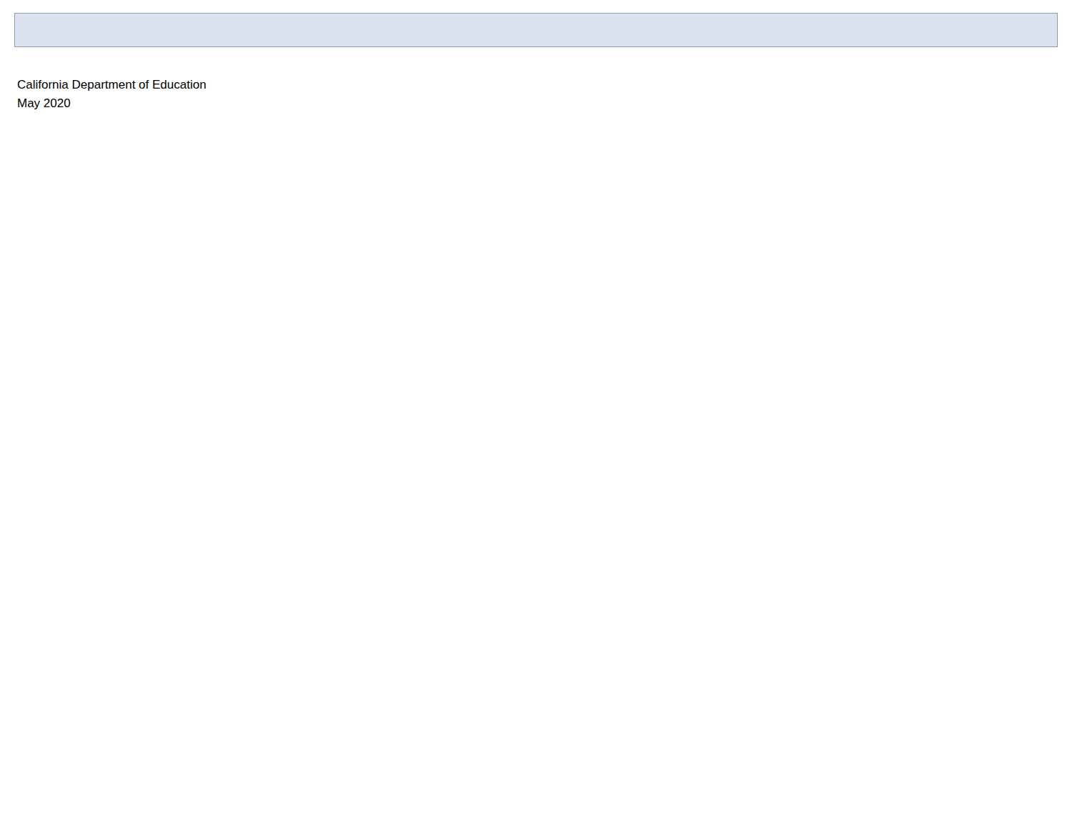California Department of Education
May 2020